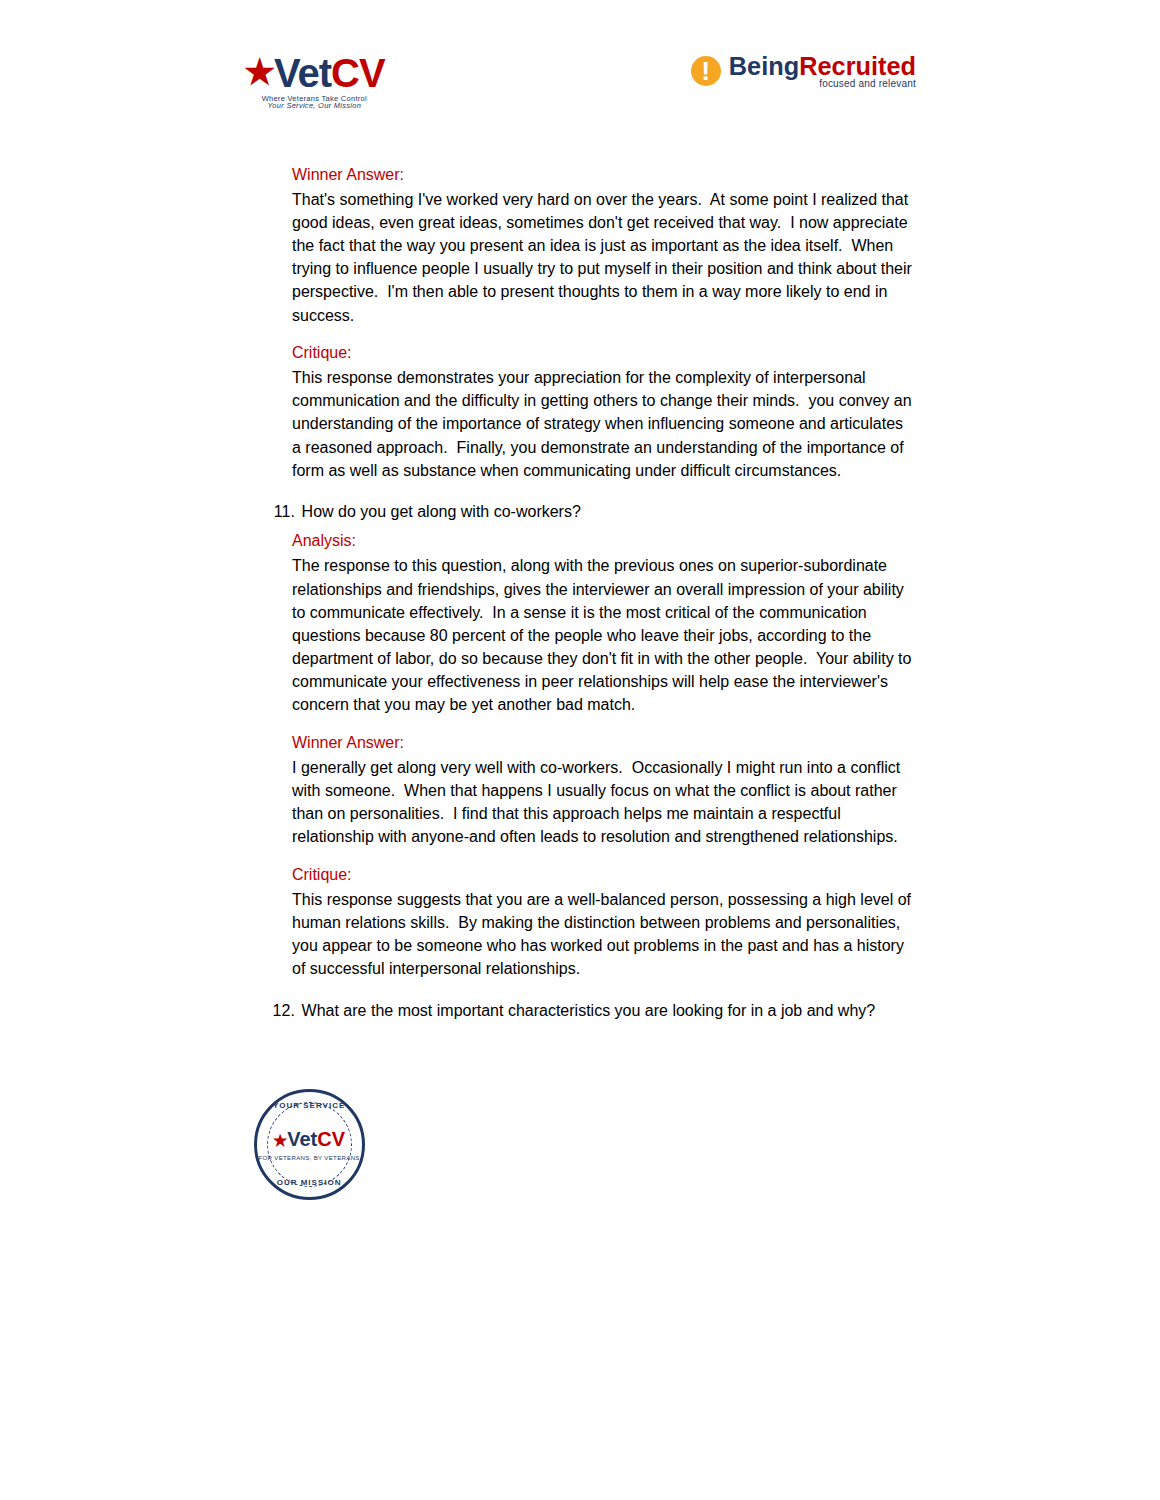★VetCV
Where Veterans Take Control
Your Service, Our Mission
!
BeingRecruited
focused and relevant
Winner Answer:
That's something I've worked very hard on over the years. At some point I realized that good ideas, even great ideas, sometimes don't get received that way. I now appreciate the fact that the way you present an idea is just as important as the idea itself. When trying to influence people I usually try to put myself in their position and think about their perspective. I'm then able to present thoughts to them in a way more likely to end in success.
Critique:
This response demonstrates your appreciation for the complexity of interpersonal communication and the difficulty in getting others to change their minds. you convey an understanding of the importance of strategy when influencing someone and articulates a reasoned approach. Finally, you demonstrate an understanding of the importance of form as well as substance when communicating under difficult circumstances.
How do you get along with co-workers?
Analysis:
The response to this question, along with the previous ones on superior-subordinate relationships and friendships, gives the interviewer an overall impression of your ability to communicate effectively. In a sense it is the most critical of the communication questions because 80 percent of the people who leave their jobs, according to the department of labor, do so because they don't fit in with the other people. Your ability to communicate your effectiveness in peer relationships will help ease the interviewer's concern that you may be yet another bad match.
Winner Answer:
I generally get along very well with co-workers. Occasionally I might run into a conflict with someone. When that happens I usually focus on what the conflict is about rather than on personalities. I find that this approach helps me maintain a respectful relationship with anyone-and often leads to resolution and strengthened relationships.
Critique:
This response suggests that you are a well-balanced person, possessing a high level of human relations skills. By making the distinction between problems and personalities, you appear to be someone who has worked out problems in the past and has a history of successful interpersonal relationships.
What are the most important characteristics you are looking for in a job and why?
YOUR SERVICE
★VetCV
FOR VETERANS, BY VETERANS
OUR MISSION